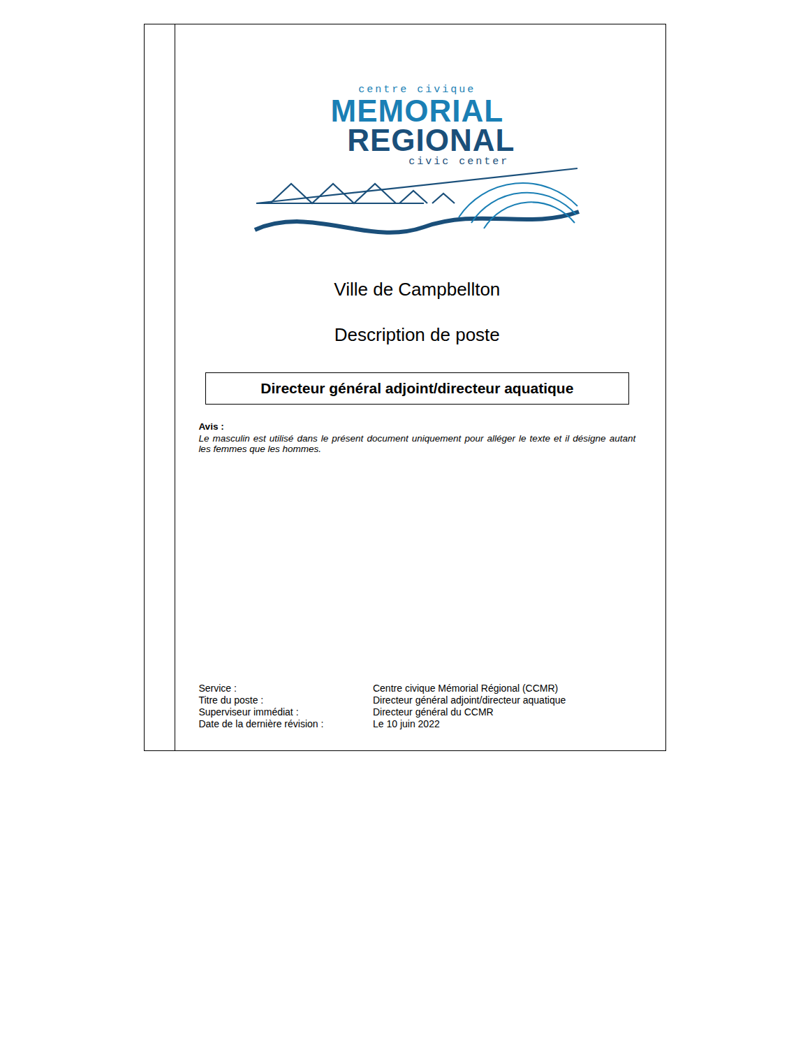centre civique
MEMORIAL
REGIONAL
civic center
Ville de Campbellton
Description de poste
Directeur général adjoint/directeur aquatique
Avis :
Le masculin est utilisé dans le présent document uniquement pour alléger le texte et il désigne autant les femmes que les hommes.
| Service : | Centre civique Mémorial Régional (CCMR) |
| Titre du poste : | Directeur général adjoint/directeur aquatique |
| Superviseur immédiat : | Directeur général du CCMR |
| Date de la dernière révision : | Le 10 juin 2022 |